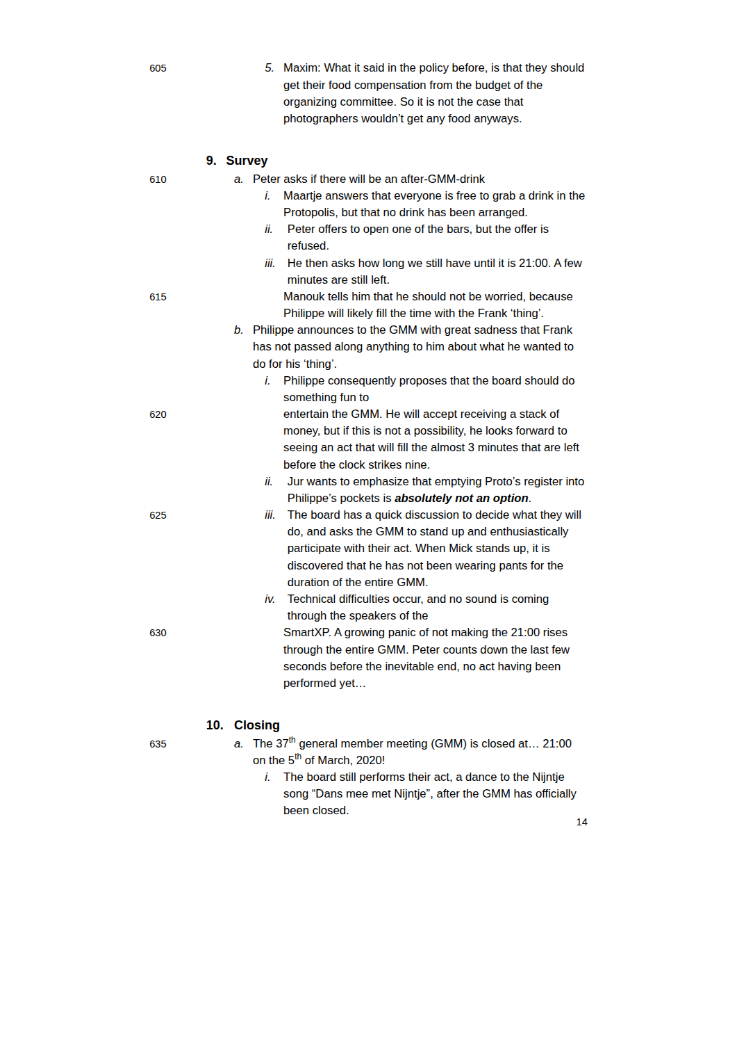605
5. Maxim: What it said in the policy before, is that they should get their food compensation from the budget of the organizing committee. So it is not the case that photographers wouldn’t get any food anyways.
9.
Survey
610
a. Peter asks if there will be an after-GMM-drink
i. Maartje answers that everyone is free to grab a drink in the Protopolis, but that no drink has been arranged.
ii. Peter offers to open one of the bars, but the offer is refused.
iii. He then asks how long we still have until it is 21:00. A few minutes are still left.
615
Manouk tells him that he should not be worried, because Philippe will likely fill the time with the Frank ‘thing’.
b. Philippe announces to the GMM with great sadness that Frank has not passed along anything to him about what he wanted to do for his ‘thing’.
i. Philippe consequently proposes that the board should do something fun to
620
entertain the GMM. He will accept receiving a stack of money, but if this is not a possibility, he looks forward to seeing an act that will fill the almost 3 minutes that are left before the clock strikes nine.
ii. Jur wants to emphasize that emptying Proto’s register into Philippe’s pockets is absolutely not an option.
625
iii. The board has a quick discussion to decide what they will do, and asks the GMM to stand up and enthusiastically participate with their act. When Mick stands up, it is discovered that he has not been wearing pants for the duration of the entire GMM.
iv. Technical difficulties occur, and no sound is coming through the speakers of the
630
SmartXP. A growing panic of not making the 21:00 rises through the entire GMM. Peter counts down the last few seconds before the inevitable end, no act having been performed yet…
10.
Closing
635
a. The 37th general member meeting (GMM) is closed at… 21:00 on the 5th of March, 2020!
i. The board still performs their act, a dance to the Nijntje song “Dans mee met Nijntje”, after the GMM has officially been closed.
14